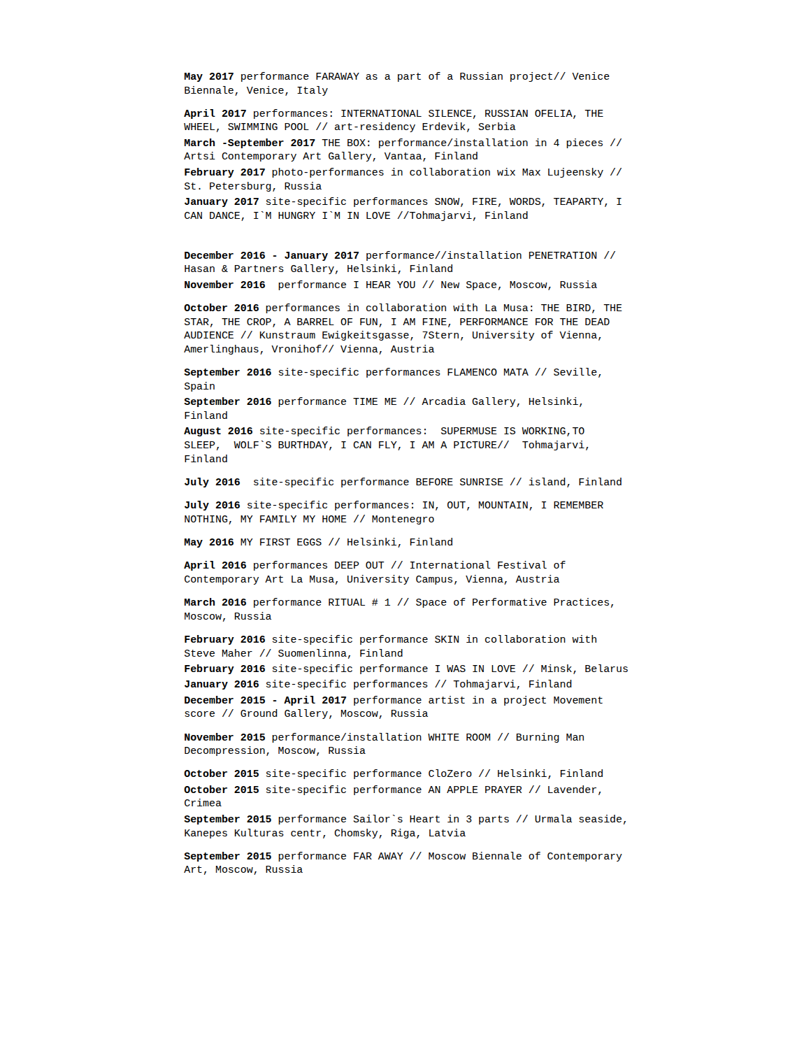May 2017 performance FARAWAY as a part of a Russian project// Venice Biennale, Venice, Italy
April 2017 performances: INTERNATIONAL SILENCE, RUSSIAN OFELIA, THE WHEEL, SWIMMING POOL // art-residency Erdevik, Serbia
March -September 2017 THE BOX: performance/installation in 4 pieces // Artsi Contemporary Art Gallery, Vantaa, Finland
February 2017 photo-performances in collaboration wix Max Lujeensky // St. Petersburg, Russia
January 2017 site-specific performances SNOW, FIRE, WORDS, TEAPARTY, I CAN DANCE, I`M HUNGRY I`M IN LOVE //Tohmajarvi, Finland
December 2016 - January 2017 performance//installation PENETRATION // Hasan & Partners Gallery, Helsinki, Finland
November 2016 performance I HEAR YOU // New Space, Moscow, Russia
October 2016 performances in collaboration with La Musa: THE BIRD, THE STAR, THE CROP, A BARREL OF FUN, I AM FINE, PERFORMANCE FOR THE DEAD AUDIENCE // Kunstraum Ewigkeitsgasse, 7Stern, University of Vienna, Amerlinghaus, Vronihof// Vienna, Austria
September 2016 site-specific performances FLAMENCO MATA // Seville, Spain
September 2016 performance TIME ME // Arcadia Gallery, Helsinki, Finland
August 2016 site-specific performances: SUPERMUSE IS WORKING,TO SLEEP, WOLF`S BURTHDAY, I CAN FLY, I AM A PICTURE// Tohmajarvi, Finland
July 2016 site-specific performance BEFORE SUNRISE // island, Finland
July 2016 site-specific performances: IN, OUT, MOUNTAIN, I REMEMBER NOTHING, MY FAMILY MY HOME // Montenegro
May 2016 MY FIRST EGGS // Helsinki, Finland
April 2016 performances DEEP OUT // International Festival of Contemporary Art La Musa, University Campus, Vienna, Austria
March 2016 performance RITUAL # 1 // Space of Performative Practices, Moscow, Russia
February 2016 site-specific performance SKIN in collaboration with Steve Maher // Suomenlinna, Finland
February 2016 site-specific performance I WAS IN LOVE // Minsk, Belarus
January 2016 site-specific performances // Tohmajarvi, Finland
December 2015 - April 2017 performance artist in a project Movement score // Ground Gallery, Moscow, Russia
November 2015 performance/installation WHITE ROOM // Burning Man Decompression, Moscow, Russia
October 2015 site-specific performance CloZero // Helsinki, Finland
October 2015 site-specific performance AN APPLE PRAYER // Lavender, Crimea
September 2015 performance Sailor`s Heart in 3 parts // Urmala seaside, Kanepes Kulturas centr, Chomsky, Riga, Latvia
September 2015 performance FAR AWAY // Moscow Biennale of Contemporary Art, Moscow, Russia